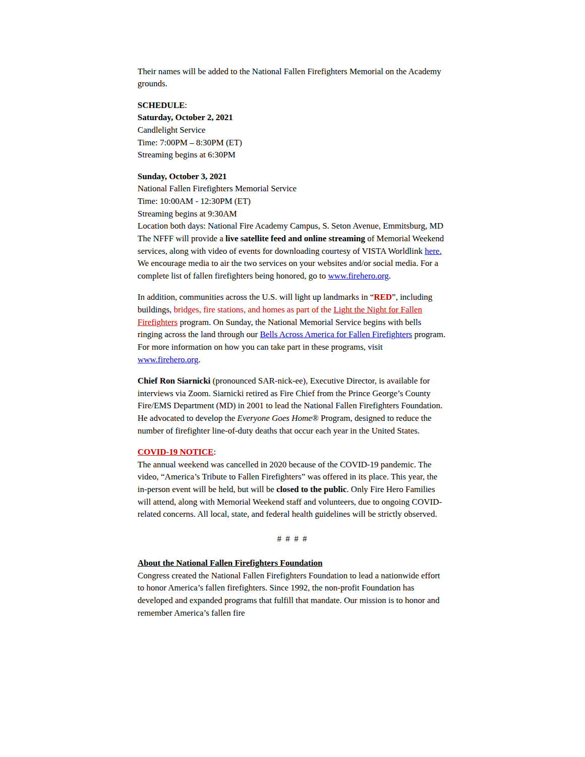Their names will be added to the National Fallen Firefighters Memorial on the Academy grounds.
SCHEDULE:
Saturday, October 2, 2021
Candlelight Service
Time: 7:00PM – 8:30PM (ET)
Streaming begins at 6:30PM
Sunday, October 3, 2021
National Fallen Firefighters Memorial Service
Time: 10:00AM - 12:30PM (ET)
Streaming begins at 9:30AM
Location both days: National Fire Academy Campus, S. Seton Avenue, Emmitsburg, MD
The NFFF will provide a live satellite feed and online streaming of Memorial Weekend services, along with video of events for downloading courtesy of VISTA Worldlink here.
We encourage media to air the two services on your websites and/or social media. For a complete list of fallen firefighters being honored, go to www.firehero.org.
In addition, communities across the U.S. will light up landmarks in “RED”, including buildings, bridges, fire stations, and homes as part of the Light the Night for Fallen Firefighters program. On Sunday, the National Memorial Service begins with bells ringing across the land through our Bells Across America for Fallen Firefighters program. For more information on how you can take part in these programs, visit www.firehero.org.
Chief Ron Siarnicki (pronounced SAR-nick-ee), Executive Director, is available for interviews via Zoom. Siarnicki retired as Fire Chief from the Prince George’s County Fire/EMS Department (MD) in 2001 to lead the National Fallen Firefighters Foundation. He advocated to develop the Everyone Goes Home® Program, designed to reduce the number of firefighter line-of-duty deaths that occur each year in the United States.
COVID-19 NOTICE:
The annual weekend was cancelled in 2020 because of the COVID-19 pandemic. The video, “America’s Tribute to Fallen Firefighters” was offered in its place. This year, the in-person event will be held, but will be closed to the public. Only Fire Hero Families will attend, along with Memorial Weekend staff and volunteers, due to ongoing COVID-related concerns. All local, state, and federal health guidelines will be strictly observed.
# # # #
About the National Fallen Firefighters Foundation
Congress created the National Fallen Firefighters Foundation to lead a nationwide effort to honor America’s fallen firefighters. Since 1992, the non-profit Foundation has developed and expanded programs that fulfill that mandate. Our mission is to honor and remember America’s fallen fire